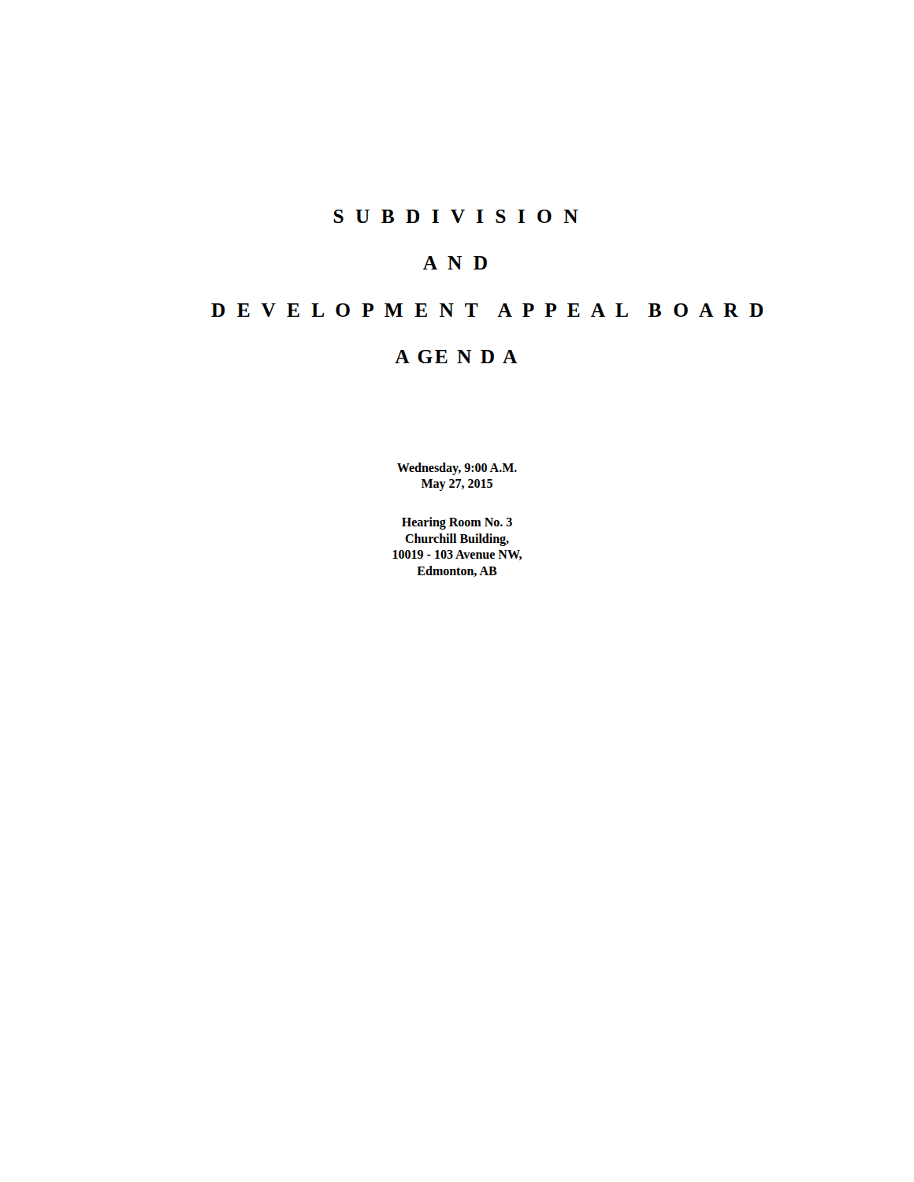S U B D I V I S I O N
A N D
D E V E L O P M E N T A P P E A L B O A R D
A GE N D A
Wednesday, 9:00 A.M.
May 27, 2015
Hearing Room No. 3
Churchill Building,
10019 - 103 Avenue NW,
Edmonton, AB